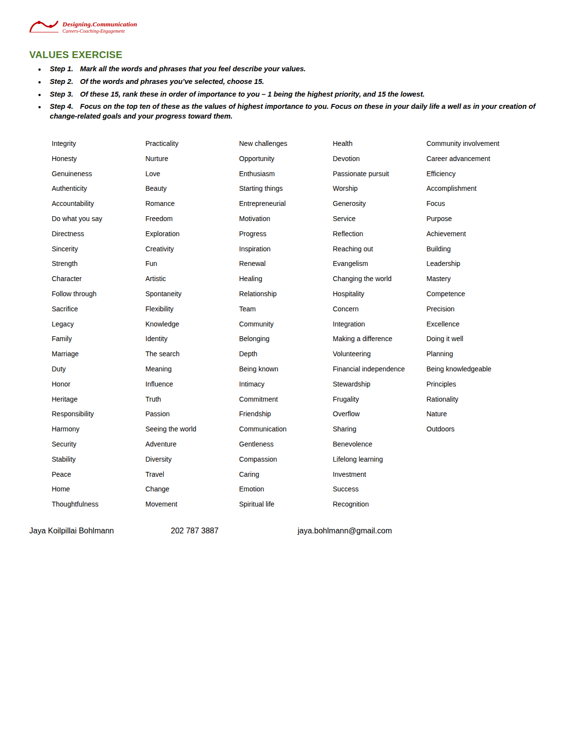Designing.Communication
Careers-Coaching-Engagement
VALUES EXERCISE
Step 1. Mark all the words and phrases that you feel describe your values.
Step 2. Of the words and phrases you’ve selected, choose 15.
Step 3. Of these 15, rank these in order of importance to you – 1 being the highest priority, and 15 the lowest.
Step 4. Focus on the top ten of these as the values of highest importance to you. Focus on these in your daily life a well as in your creation of change-related goals and your progress toward them.
| Integrity | Practicality | New challenges | Health | Community involvement |
| Honesty | Nurture | Opportunity | Devotion | Career advancement |
| Genuineness | Love | Enthusiasm | Passionate pursuit | Efficiency |
| Authenticity | Beauty | Starting things | Worship | Accomplishment |
| Accountability | Romance | Entrepreneurial | Generosity | Focus |
| Do what you say | Freedom | Motivation | Service | Purpose |
| Directness | Exploration | Progress | Reflection | Achievement |
| Sincerity | Creativity | Inspiration | Reaching out | Building |
| Strength | Fun | Renewal | Evangelism | Leadership |
| Character | Artistic | Healing | Changing the world | Mastery |
| Follow through | Spontaneity | Relationship | Hospitality | Competence |
| Sacrifice | Flexibility | Team | Concern | Precision |
| Legacy | Knowledge | Community | Integration | Excellence |
| Family | Identity | Belonging | Making a difference | Doing it well |
| Marriage | The search | Depth | Volunteering | Planning |
| Duty | Meaning | Being known | Financial independence | Being knowledgeable |
| Honor | Influence | Intimacy | Stewardship | Principles |
| Heritage | Truth | Commitment | Frugality | Rationality |
| Responsibility | Passion | Friendship | Overflow | Nature |
| Harmony | Seeing the world | Communication | Sharing | Outdoors |
| Security | Adventure | Gentleness | Benevolence | |
| Stability | Diversity | Compassion | Lifelong learning | |
| Peace | Travel | Caring | Investment | |
| Home | Change | Emotion | Success | |
| Thoughtfulness | Movement | Spiritual life | Recognition | |
Jaya Koilpillai Bohlmann 202 787 3887 jaya.bohlmann@gmail.com